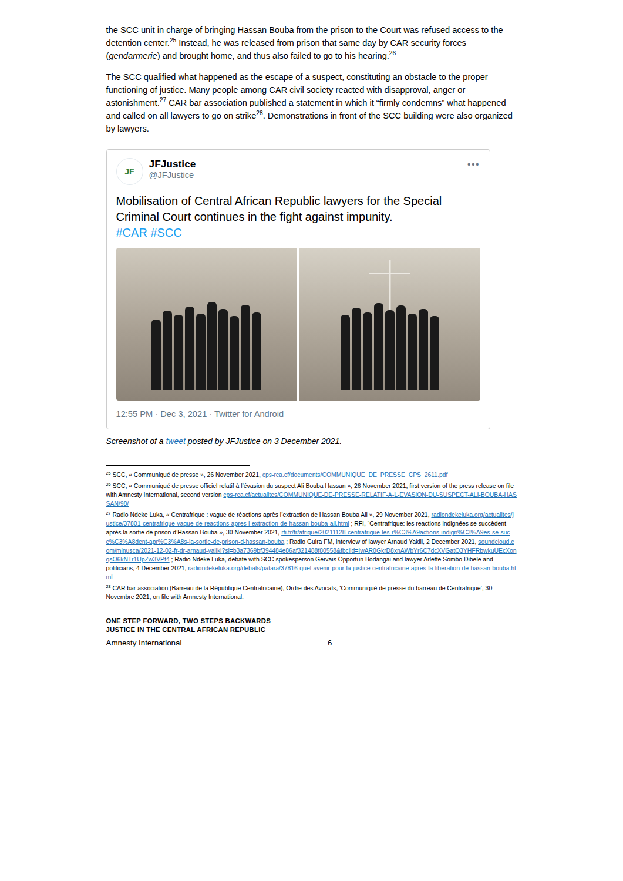the SCC unit in charge of bringing Hassan Bouba from the prison to the Court was refused access to the detention center.25 Instead, he was released from prison that same day by CAR security forces (gendarmerie) and brought home, and thus also failed to go to his hearing.26
The SCC qualified what happened as the escape of a suspect, constituting an obstacle to the proper functioning of justice. Many people among CAR civil society reacted with disapproval, anger or astonishment.27 CAR bar association published a statement in which it “firmly condemns” what happened and called on all lawyers to go on strike28. Demonstrations in front of the SCC building were also organized by lawyers.
JF
JFJustice
@JFJustice
•••
Mobilisation of Central African Republic lawyers for the Special Criminal Court continues in the fight against impunity.
#CAR #SCC
12:55 PM · Dec 3, 2021 · Twitter for Android
Screenshot of a tweet posted by JFJustice on 3 December 2021.
25 SCC, « Communiqué de presse », 26 November 2021, cps-rca.cf/documents/COMMUNIQUE_DE_PRESSE_CPS_2611.pdf
26 SCC, « Communiqué de presse officiel relatif à l’évasion du suspect Ali Bouba Hassan », 26 November 2021, first version of the press release on file with Amnesty International, second version cps-rca.cf/actualites/COMMUNIQUE-DE-PRESSE-RELATIF-A-L-EVASION-DU-SUSPECT-ALI-BOUBA-HASSAN/98/
27 Radio Ndeke Luka, « Centrafrique : vague de réactions après l’extraction de Hassan Bouba Ali », 29 November 2021, radiondekeluka.org/actualites/justice/37801-centrafrique-vague-de-reactions-apres-l-extraction-de-hassan-bouba-ali.html ; RFI, “Centrafrique: les reactions indignées se succèdent après la sortie de prison d’Hassan Bouba », 30 November 2021, rfi.fr/fr/afrique/20211128-centrafrique-les-r%C3%A9actions-indign%C3%A9es-se-succ%C3%A8dent-apr%C3%A8s-la-sortie-de-prison-d-hassan-bouba ; Radio Guira FM, interview of lawyer Arnaud Yakili, 2 December 2021, soundcloud.com/minusca/2021-12-02-fr-dr-arnaud-yaliki?si=b3a7369bf394484e86af321488f80558&fbclid=IwAR0GkrD8xnAWbYr6C7dcXVGatO3YHFRbwkuUEcXonqsO6kNTr1UpZw3VPf4 ; Radio Ndeke Luka, debate with SCC spokesperson Gervais Opportun Bodangai and lawyer Arlette Sombo Dibele and politicians, 4 December 2021, radiondekeluka.org/debats/patara/37816-quel-avenir-pour-la-justice-centrafricaine-apres-la-liberation-de-hassan-bouba.html
28 CAR bar association (Barreau de la République Centrafricaine), Ordre des Avocats, ‘Communiqué de presse du barreau de Centrafrique’, 30 Novembre 2021, on file with Amnesty International.
ONE STEP FORWARD, TWO STEPS BACKWARDS
JUSTICE IN THE CENTRAL AFRICAN REPUBLIC
Amnesty International 6